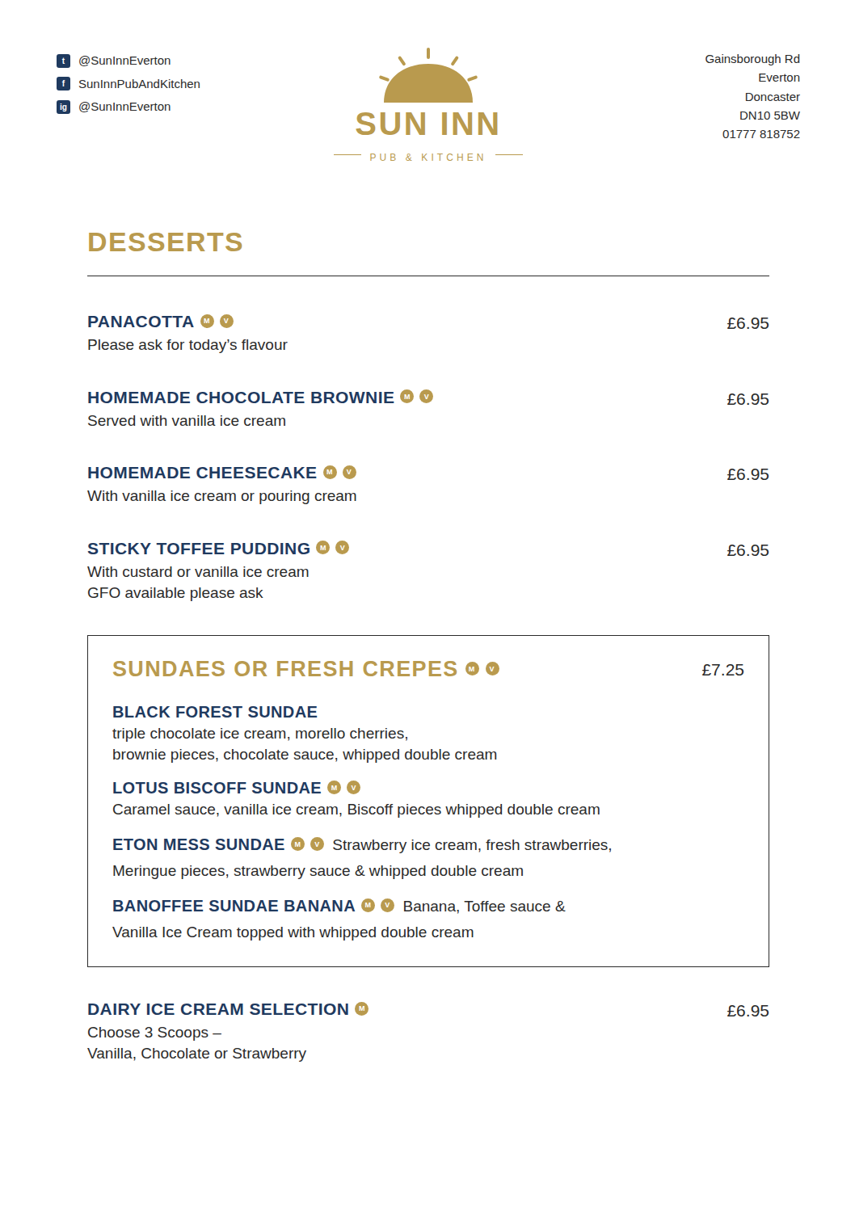t@SunInnEverton
fSunInnPubAndKitchen
ig@SunInnEverton
SUN INN
PUB & KITCHEN
Gainsborough Rd
Everton
Doncaster
DN10 5BW
01777 818752
DESSERTS
PANACOTTA M V
Please ask for today’s flavour
£6.95
HOMEMADE CHOCOLATE BROWNIE M V
Served with vanilla ice cream
£6.95
HOMEMADE CHEESECAKE M V
With vanilla ice cream or pouring cream
£6.95
STICKY TOFFEE PUDDING M V
With custard or vanilla ice cream
GFO available please ask
£6.95
SUNDAES OR FRESH CREPES M V
£7.25
BLACK FOREST SUNDAE
triple chocolate ice cream, morello cherries,
brownie pieces, chocolate sauce, whipped double cream
LOTUS BISCOFF SUNDAE M V
Caramel sauce, vanilla ice cream, Biscoff pieces whipped double cream
ETON MESS SUNDAE M V
Strawberry ice cream, fresh strawberries,
Meringue pieces, strawberry sauce & whipped double cream
BANOFFEE SUNDAE BANANA M V
Banana, Toffee sauce &
Vanilla Ice Cream topped with whipped double cream
DAIRY ICE CREAM SELECTION M
Choose 3 Scoops –
Vanilla, Chocolate or Strawberry
£6.95